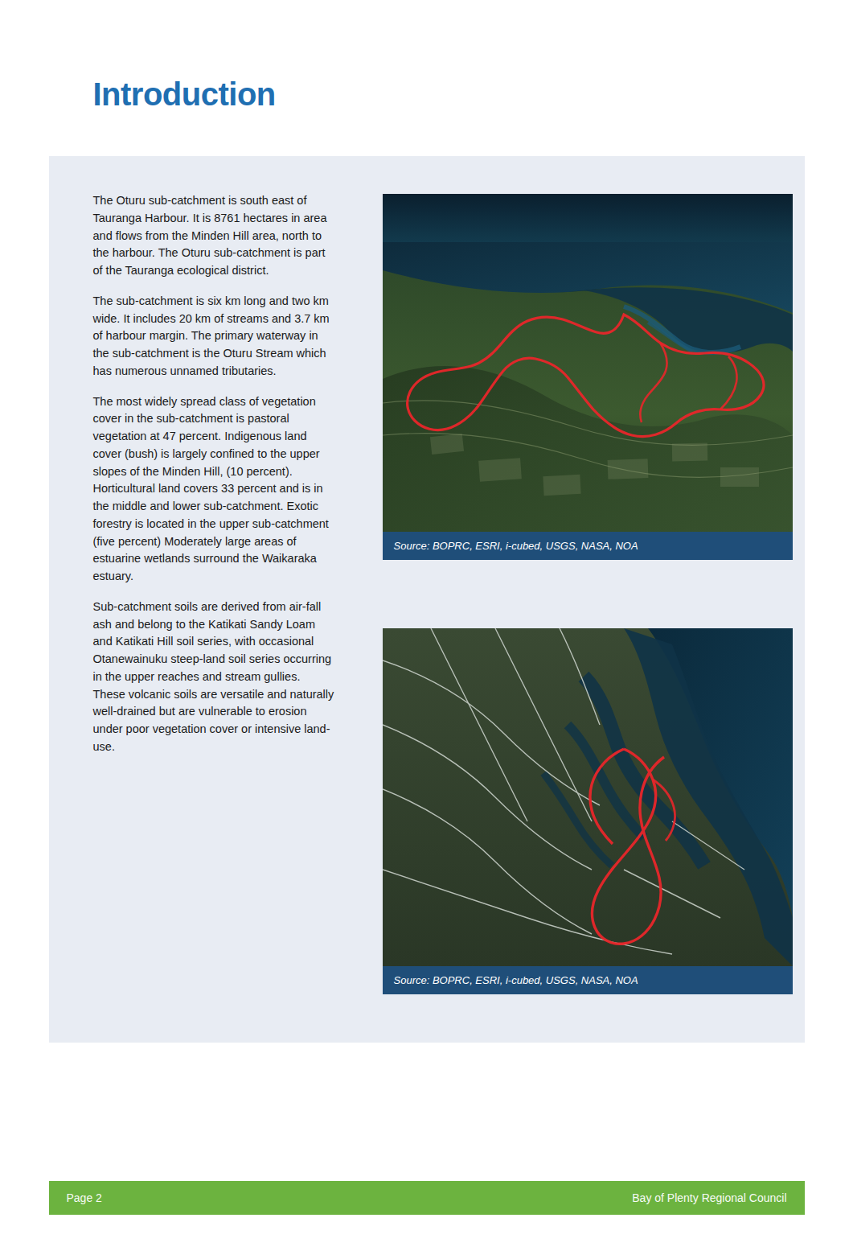Introduction
The Oturu sub-catchment is south east of Tauranga Harbour. It is 8761 hectares in area and flows from the Minden Hill area, north to the harbour. The Oturu sub-catchment is part of the Tauranga ecological district.
The sub-catchment is six km long and two km wide. It includes 20 km of streams and 3.7 km of harbour margin. The primary waterway in the sub-catchment is the Oturu Stream which has numerous unnamed tributaries.
The most widely spread class of vegetation cover in the sub-catchment is pastoral vegetation at 47 percent. Indigenous land cover (bush) is largely confined to the upper slopes of the Minden Hill, (10 percent). Horticultural land covers 33 percent and is in the middle and lower sub-catchment. Exotic forestry is located in the upper sub-catchment (five percent) Moderately large areas of estuarine wetlands surround the Waikaraka estuary.
Sub-catchment soils are derived from air-fall ash and belong to the Katikati Sandy Loam and Katikati Hill soil series, with occasional Otanewainuku steep-land soil series occurring in the upper reaches and stream gullies. These volcanic soils are versatile and naturally well-drained but are vulnerable to erosion under poor vegetation cover or intensive land-use.
Source: BOPRC, ESRI, i-cubed, USGS, NASA, NOA
Source: BOPRC, ESRI, i-cubed, USGS, NASA, NOA
Page 2 Bay of Plenty Regional Council